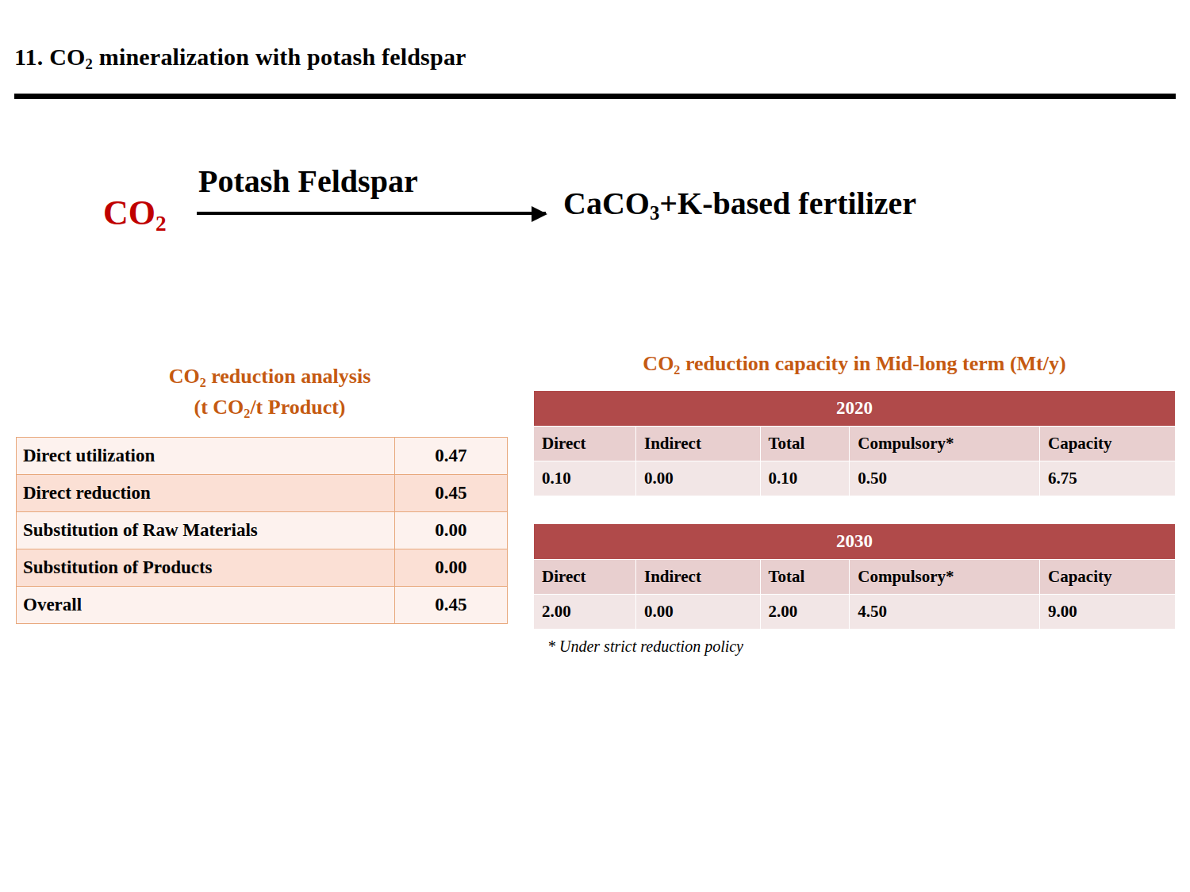11. CO2 mineralization with potash feldspar
CO2
Potash Feldspar
CaCO3+K-based fertilizer
CO2 reduction analysis
(t CO2/t Product)
| Direct utilization | 0.47 |
| Direct reduction | 0.45 |
| Substitution of Raw Materials | 0.00 |
| Substitution of Products | 0.00 |
| Overall | 0.45 |
CO2 reduction capacity in Mid-long term (Mt/y)
| 2020 |
| Direct | Indirect | Total | Compulsory* | Capacity |
| 0.10 | 0.00 | 0.10 | 0.50 | 6.75 |
| 2030 |
| Direct | Indirect | Total | Compulsory* | Capacity |
| 2.00 | 0.00 | 2.00 | 4.50 | 9.00 |
* Under strict reduction policy